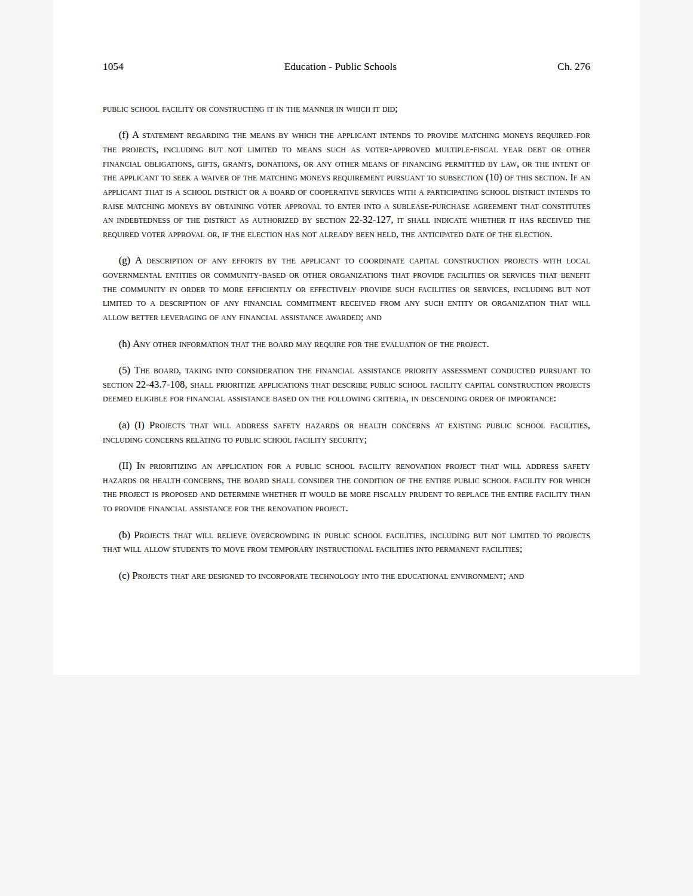1054 Education - Public Schools Ch. 276
public school facility or constructing it in the manner in which it did;
(f) A statement regarding the means by which the applicant intends to provide matching moneys required for the projects, including but not limited to means such as voter-approved multiple-fiscal year debt or other financial obligations, gifts, grants, donations, or any other means of financing permitted by law, or the intent of the applicant to seek a waiver of the matching moneys requirement pursuant to subsection (10) of this section. If an applicant that is a school district or a board of cooperative services with a participating school district intends to raise matching moneys by obtaining voter approval to enter into a sublease-purchase agreement that constitutes an indebtedness of the district as authorized by section 22-32-127, it shall indicate whether it has received the required voter approval or, if the election has not already been held, the anticipated date of the election.
(g) A description of any efforts by the applicant to coordinate capital construction projects with local governmental entities or community-based or other organizations that provide facilities or services that benefit the community in order to more efficiently or effectively provide such facilities or services, including but not limited to a description of any financial commitment received from any such entity or organization that will allow better leveraging of any financial assistance awarded; and
(h) Any other information that the board may require for the evaluation of the project.
(5) The board, taking into consideration the financial assistance priority assessment conducted pursuant to section 22-43.7-108, shall prioritize applications that describe public school facility capital construction projects deemed eligible for financial assistance based on the following criteria, in descending order of importance:
(a) (I) Projects that will address safety hazards or health concerns at existing public school facilities, including concerns relating to public school facility security;
(II) In prioritizing an application for a public school facility renovation project that will address safety hazards or health concerns, the board shall consider the condition of the entire public school facility for which the project is proposed and determine whether it would be more fiscally prudent to replace the entire facility than to provide financial assistance for the renovation project.
(b) Projects that will relieve overcrowding in public school facilities, including but not limited to projects that will allow students to move from temporary instructional facilities into permanent facilities;
(c) Projects that are designed to incorporate technology into the educational environment; and